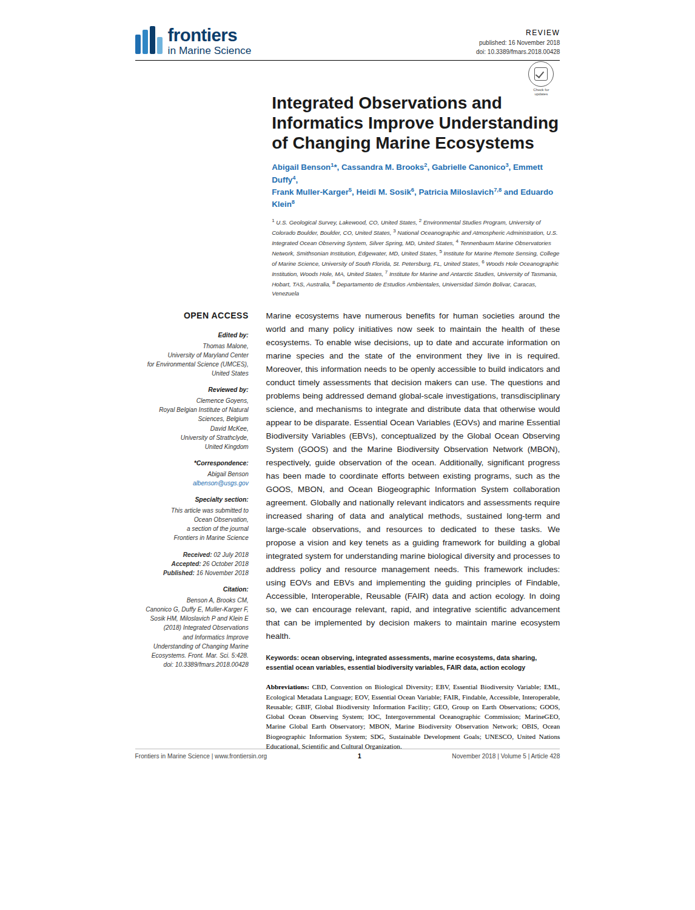frontiers
in Marine Science
REVIEW
published: 16 November 2018
doi: 10.3389/fmars.2018.00428
Check for
updates
Integrated Observations and
Informatics Improve Understanding
of Changing Marine Ecosystems
Abigail Benson1*, Cassandra M. Brooks2, Gabrielle Canonico3, Emmett Duffy4,
Frank Muller-Karger5, Heidi M. Sosik6, Patricia Miloslavich7,8 and Eduardo Klein8
1 U.S. Geological Survey, Lakewood, CO, United States, 2 Environmental Studies Program, University of Colorado Boulder, Boulder, CO, United States, 3 National Oceanographic and Atmospheric Administration, U.S. Integrated Ocean Observing System, Silver Spring, MD, United States, 4 Tennenbaum Marine Observatories Network, Smithsonian Institution, Edgewater, MD, United States, 5 Institute for Marine Remote Sensing, College of Marine Science, University of South Florida, St. Petersburg, FL, United States, 6 Woods Hole Oceanographic Institution, Woods Hole, MA, United States, 7 Institute for Marine and Antarctic Studies, University of Tasmania, Hobart, TAS, Australia, 8 Departamento de Estudios Ambientales, Universidad Simón Bolivar, Caracas, Venezuela
OPEN ACCESS
Edited by:
Thomas Malone,
University of Maryland Center
for Environmental Science (UMCES),
United States
Reviewed by:
Clemence Goyens,
Royal Belgian Institute of Natural
Sciences, Belgium
David McKee,
University of Strathclyde,
United Kingdom
*Correspondence:
Abigail Benson
albenson@usgs.gov
Specialty section:
This article was submitted to
Ocean Observation,
a section of the journal
Frontiers in Marine Science
Received: 02 July 2018
Accepted: 26 October 2018
Published: 16 November 2018
Citation:
Benson A, Brooks CM,
Canonico G, Duffy E, Muller-Karger F,
Sosik HM, Miloslavich P and Klein E
(2018) Integrated Observations
and Informatics Improve
Understanding of Changing Marine
Ecosystems. Front. Mar. Sci. 5:428.
doi: 10.3389/fmars.2018.00428
Marine ecosystems have numerous benefits for human societies around the world and many policy initiatives now seek to maintain the health of these ecosystems. To enable wise decisions, up to date and accurate information on marine species and the state of the environment they live in is required. Moreover, this information needs to be openly accessible to build indicators and conduct timely assessments that decision makers can use. The questions and problems being addressed demand global-scale investigations, transdisciplinary science, and mechanisms to integrate and distribute data that otherwise would appear to be disparate. Essential Ocean Variables (EOVs) and marine Essential Biodiversity Variables (EBVs), conceptualized by the Global Ocean Observing System (GOOS) and the Marine Biodiversity Observation Network (MBON), respectively, guide observation of the ocean. Additionally, significant progress has been made to coordinate efforts between existing programs, such as the GOOS, MBON, and Ocean Biogeographic Information System collaboration agreement. Globally and nationally relevant indicators and assessments require increased sharing of data and analytical methods, sustained long-term and large-scale observations, and resources to dedicated to these tasks. We propose a vision and key tenets as a guiding framework for building a global integrated system for understanding marine biological diversity and processes to address policy and resource management needs. This framework includes: using EOVs and EBVs and implementing the guiding principles of Findable, Accessible, Interoperable, Reusable (FAIR) data and action ecology. In doing so, we can encourage relevant, rapid, and integrative scientific advancement that can be implemented by decision makers to maintain marine ecosystem health.
Keywords: ocean observing, integrated assessments, marine ecosystems, data sharing, essential ocean variables, essential biodiversity variables, FAIR data, action ecology
Abbreviations: CBD, Convention on Biological Diversity; EBV, Essential Biodiversity Variable; EML, Ecological Metadata Language; EOV, Essential Ocean Variable; FAIR, Findable, Accessible, Interoperable, Reusable; GBIF, Global Biodiversity Information Facility; GEO, Group on Earth Observations; GOOS, Global Ocean Observing System; IOC, Intergovernmental Oceanographic Commission; MarineGEO, Marine Global Earth Observatory; MBON, Marine Biodiversity Observation Network; OBIS, Ocean Biogeographic Information System; SDG, Sustainable Development Goals; UNESCO, United Nations Educational, Scientific and Cultural Organization.
Frontiers in Marine Science | www.frontiersin.org
1
November 2018 | Volume 5 | Article 428